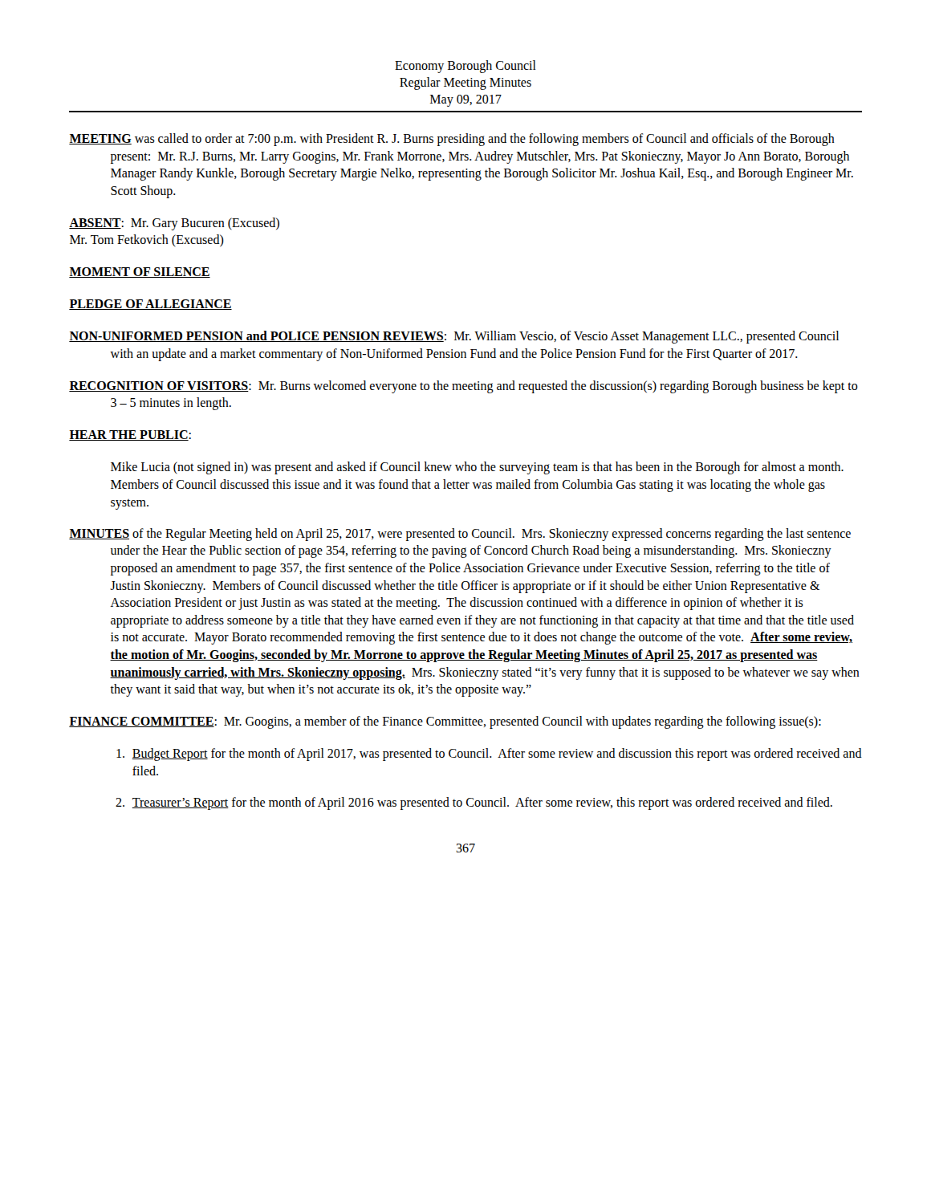Economy Borough Council
Regular Meeting Minutes
May 09, 2017
MEETING was called to order at 7:00 p.m. with President R. J. Burns presiding and the following members of Council and officials of the Borough present: Mr. R.J. Burns, Mr. Larry Googins, Mr. Frank Morrone, Mrs. Audrey Mutschler, Mrs. Pat Skonieczny, Mayor Jo Ann Borato, Borough Manager Randy Kunkle, Borough Secretary Margie Nelko, representing the Borough Solicitor Mr. Joshua Kail, Esq., and Borough Engineer Mr. Scott Shoup.
ABSENT: Mr. Gary Bucuren (Excused)
Mr. Tom Fetkovich (Excused)
MOMENT OF SILENCE
PLEDGE OF ALLEGIANCE
NON-UNIFORMED PENSION and POLICE PENSION REVIEWS: Mr. William Vescio, of Vescio Asset Management LLC., presented Council with an update and a market commentary of Non-Uniformed Pension Fund and the Police Pension Fund for the First Quarter of 2017.
RECOGNITION OF VISITORS: Mr. Burns welcomed everyone to the meeting and requested the discussion(s) regarding Borough business be kept to 3 – 5 minutes in length.
HEAR THE PUBLIC:
Mike Lucia (not signed in) was present and asked if Council knew who the surveying team is that has been in the Borough for almost a month. Members of Council discussed this issue and it was found that a letter was mailed from Columbia Gas stating it was locating the whole gas system.
MINUTES of the Regular Meeting held on April 25, 2017, were presented to Council. Mrs. Skonieczny expressed concerns regarding the last sentence under the Hear the Public section of page 354, referring to the paving of Concord Church Road being a misunderstanding. Mrs. Skonieczny proposed an amendment to page 357, the first sentence of the Police Association Grievance under Executive Session, referring to the title of Justin Skonieczny. Members of Council discussed whether the title Officer is appropriate or if it should be either Union Representative & Association President or just Justin as was stated at the meeting. The discussion continued with a difference in opinion of whether it is appropriate to address someone by a title that they have earned even if they are not functioning in that capacity at that time and that the title used is not accurate. Mayor Borato recommended removing the first sentence due to it does not change the outcome of the vote. After some review, the motion of Mr. Googins, seconded by Mr. Morrone to approve the Regular Meeting Minutes of April 25, 2017 as presented was unanimously carried, with Mrs. Skonieczny opposing. Mrs. Skonieczny stated “it’s very funny that it is supposed to be whatever we say when they want it said that way, but when it’s not accurate its ok, it’s the opposite way.”
FINANCE COMMITTEE: Mr. Googins, a member of the Finance Committee, presented Council with updates regarding the following issue(s):
Budget Report for the month of April 2017, was presented to Council. After some review and discussion this report was ordered received and filed.
Treasurer’s Report for the month of April 2016 was presented to Council. After some review, this report was ordered received and filed.
367